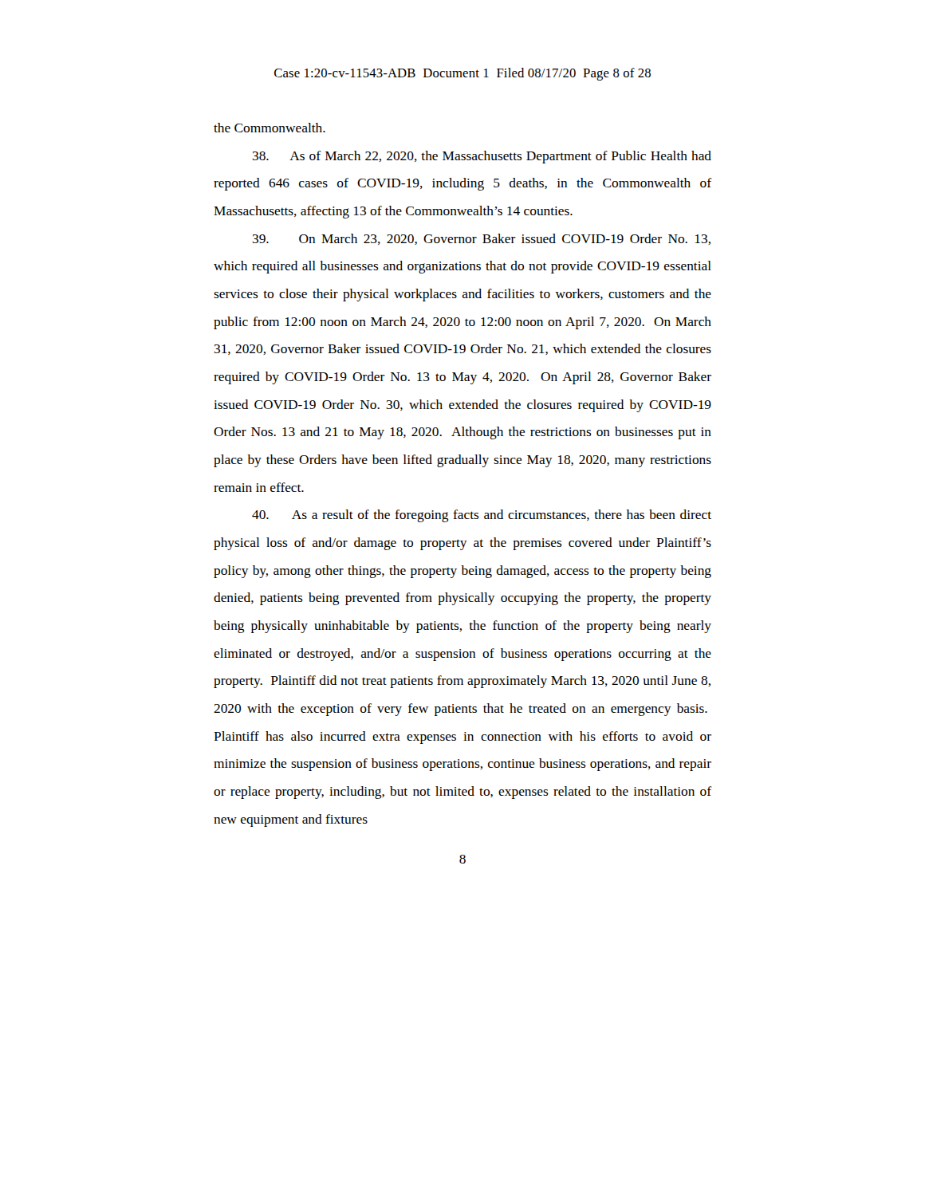Case 1:20-cv-11543-ADB Document 1 Filed 08/17/20 Page 8 of 28
the Commonwealth.
38. As of March 22, 2020, the Massachusetts Department of Public Health had reported 646 cases of COVID-19, including 5 deaths, in the Commonwealth of Massachusetts, affecting 13 of the Commonwealth’s 14 counties.
39. On March 23, 2020, Governor Baker issued COVID-19 Order No. 13, which required all businesses and organizations that do not provide COVID-19 essential services to close their physical workplaces and facilities to workers, customers and the public from 12:00 noon on March 24, 2020 to 12:00 noon on April 7, 2020. On March 31, 2020, Governor Baker issued COVID-19 Order No. 21, which extended the closures required by COVID-19 Order No. 13 to May 4, 2020. On April 28, Governor Baker issued COVID-19 Order No. 30, which extended the closures required by COVID-19 Order Nos. 13 and 21 to May 18, 2020. Although the restrictions on businesses put in place by these Orders have been lifted gradually since May 18, 2020, many restrictions remain in effect.
40. As a result of the foregoing facts and circumstances, there has been direct physical loss of and/or damage to property at the premises covered under Plaintiff’s policy by, among other things, the property being damaged, access to the property being denied, patients being prevented from physically occupying the property, the property being physically uninhabitable by patients, the function of the property being nearly eliminated or destroyed, and/or a suspension of business operations occurring at the property. Plaintiff did not treat patients from approximately March 13, 2020 until June 8, 2020 with the exception of very few patients that he treated on an emergency basis. Plaintiff has also incurred extra expenses in connection with his efforts to avoid or minimize the suspension of business operations, continue business operations, and repair or replace property, including, but not limited to, expenses related to the installation of new equipment and fixtures
8